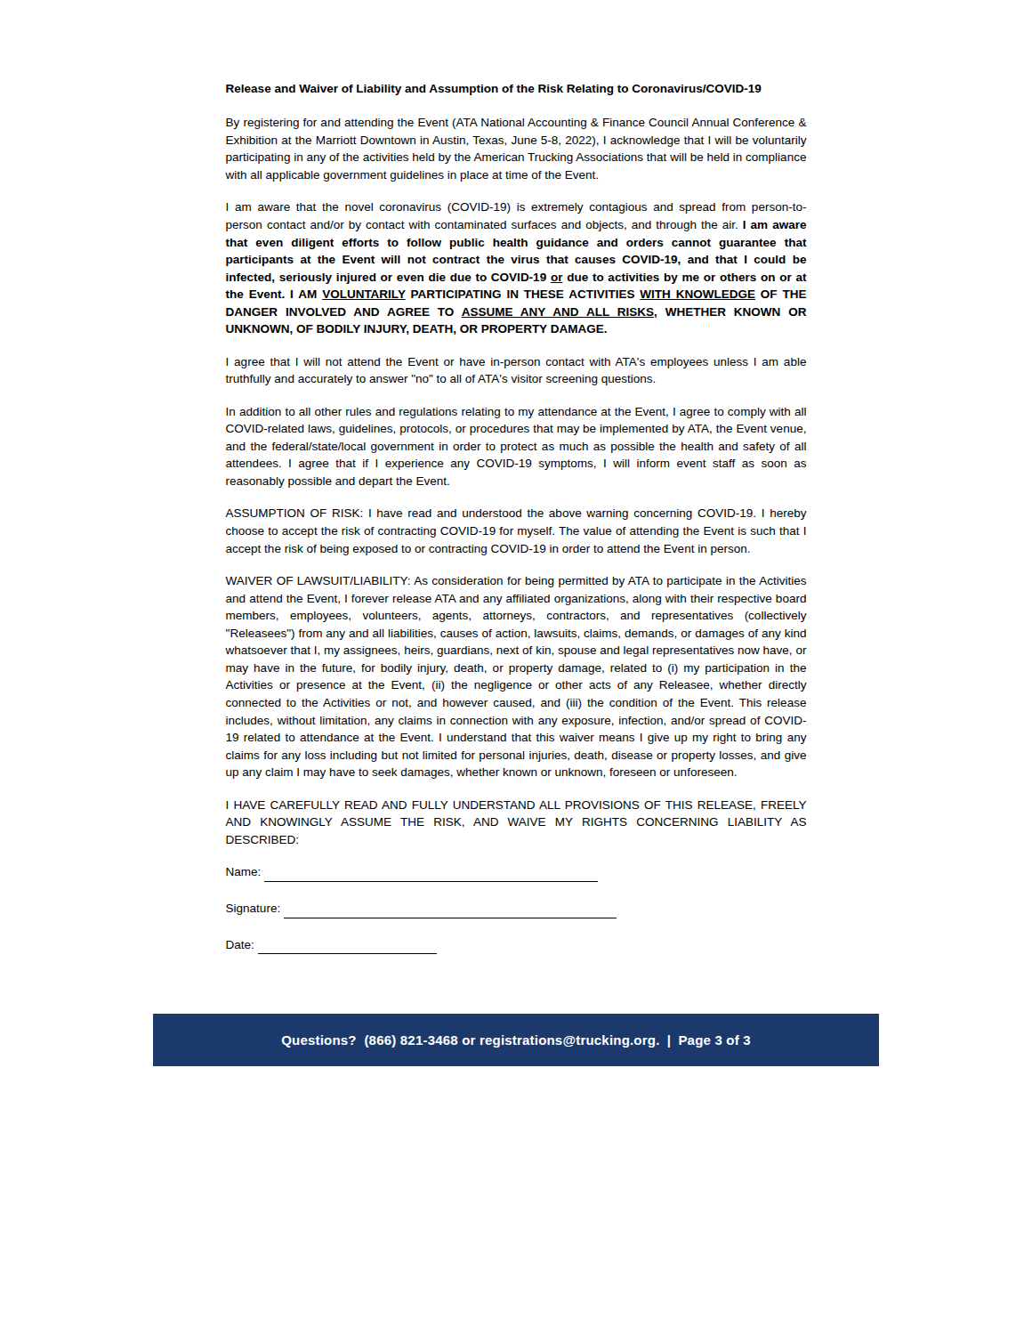Release and Waiver of Liability and Assumption of the Risk Relating to Coronavirus/COVID-19
By registering for and attending the Event (ATA National Accounting & Finance Council Annual Conference & Exhibition at the Marriott Downtown in Austin, Texas, June 5-8, 2022), I acknowledge that I will be voluntarily participating in any of the activities held by the American Trucking Associations that will be held in compliance with all applicable government guidelines in place at time of the Event.
I am aware that the novel coronavirus (COVID-19) is extremely contagious and spread from person-to-person contact and/or by contact with contaminated surfaces and objects, and through the air. I am aware that even diligent efforts to follow public health guidance and orders cannot guarantee that participants at the Event will not contract the virus that causes COVID-19, and that I could be infected, seriously injured or even die due to COVID-19 or due to activities by me or others on or at the Event. I AM VOLUNTARILY PARTICIPATING IN THESE ACTIVITIES WITH KNOWLEDGE OF THE DANGER INVOLVED AND AGREE TO ASSUME ANY AND ALL RISKS, WHETHER KNOWN OR UNKNOWN, OF BODILY INJURY, DEATH, OR PROPERTY DAMAGE.
I agree that I will not attend the Event or have in-person contact with ATA's employees unless I am able truthfully and accurately to answer "no" to all of ATA's visitor screening questions.
In addition to all other rules and regulations relating to my attendance at the Event, I agree to comply with all COVID-related laws, guidelines, protocols, or procedures that may be implemented by ATA, the Event venue, and the federal/state/local government in order to protect as much as possible the health and safety of all attendees. I agree that if I experience any COVID-19 symptoms, I will inform event staff as soon as reasonably possible and depart the Event.
ASSUMPTION OF RISK: I have read and understood the above warning concerning COVID-19. I hereby choose to accept the risk of contracting COVID-19 for myself. The value of attending the Event is such that I accept the risk of being exposed to or contracting COVID-19 in order to attend the Event in person.
WAIVER OF LAWSUIT/LIABILITY: As consideration for being permitted by ATA to participate in the Activities and attend the Event, I forever release ATA and any affiliated organizations, along with their respective board members, employees, volunteers, agents, attorneys, contractors, and representatives (collectively "Releasees") from any and all liabilities, causes of action, lawsuits, claims, demands, or damages of any kind whatsoever that I, my assignees, heirs, guardians, next of kin, spouse and legal representatives now have, or may have in the future, for bodily injury, death, or property damage, related to (i) my participation in the Activities or presence at the Event, (ii) the negligence or other acts of any Releasee, whether directly connected to the Activities or not, and however caused, and (iii) the condition of the Event. This release includes, without limitation, any claims in connection with any exposure, infection, and/or spread of COVID-19 related to attendance at the Event. I understand that this waiver means I give up my right to bring any claims for any loss including but not limited for personal injuries, death, disease or property losses, and give up any claim I may have to seek damages, whether known or unknown, foreseen or unforeseen.
I HAVE CAREFULLY READ AND FULLY UNDERSTAND ALL PROVISIONS OF THIS RELEASE, FREELY AND KNOWINGLY ASSUME THE RISK, AND WAIVE MY RIGHTS CONCERNING LIABILITY AS DESCRIBED:
Name:
Signature:
Date:
Questions? (866) 821-3468 or registrations@trucking.org. | Page 3 of 3